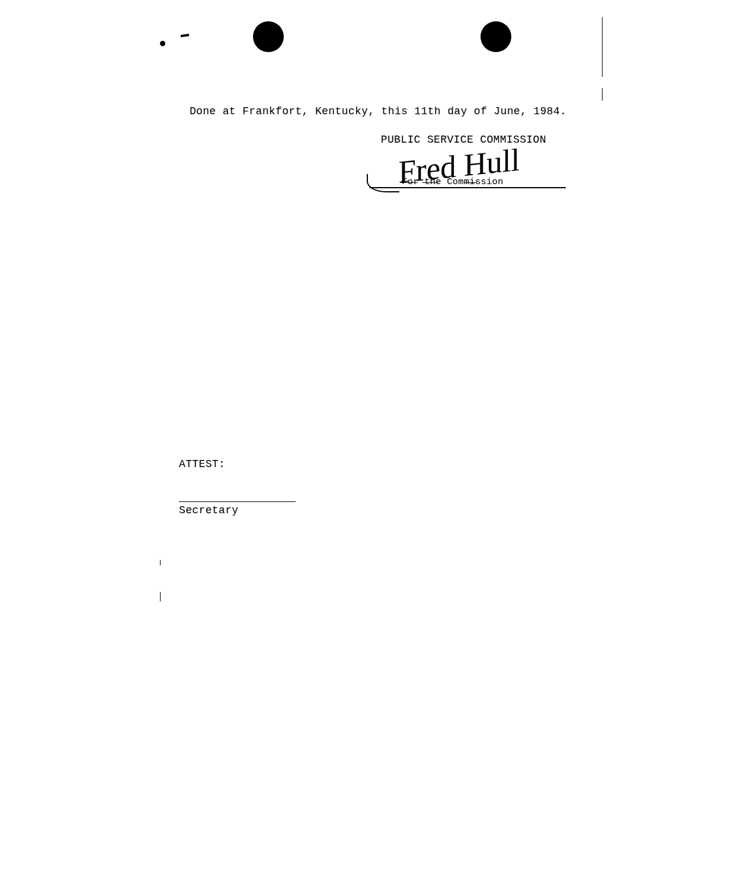Done at Frankfort, Kentucky, this 11th day of June, 1984.
PUBLIC SERVICE COMMISSION
Fred Hull
For the Commission
ATTEST:
Secretary